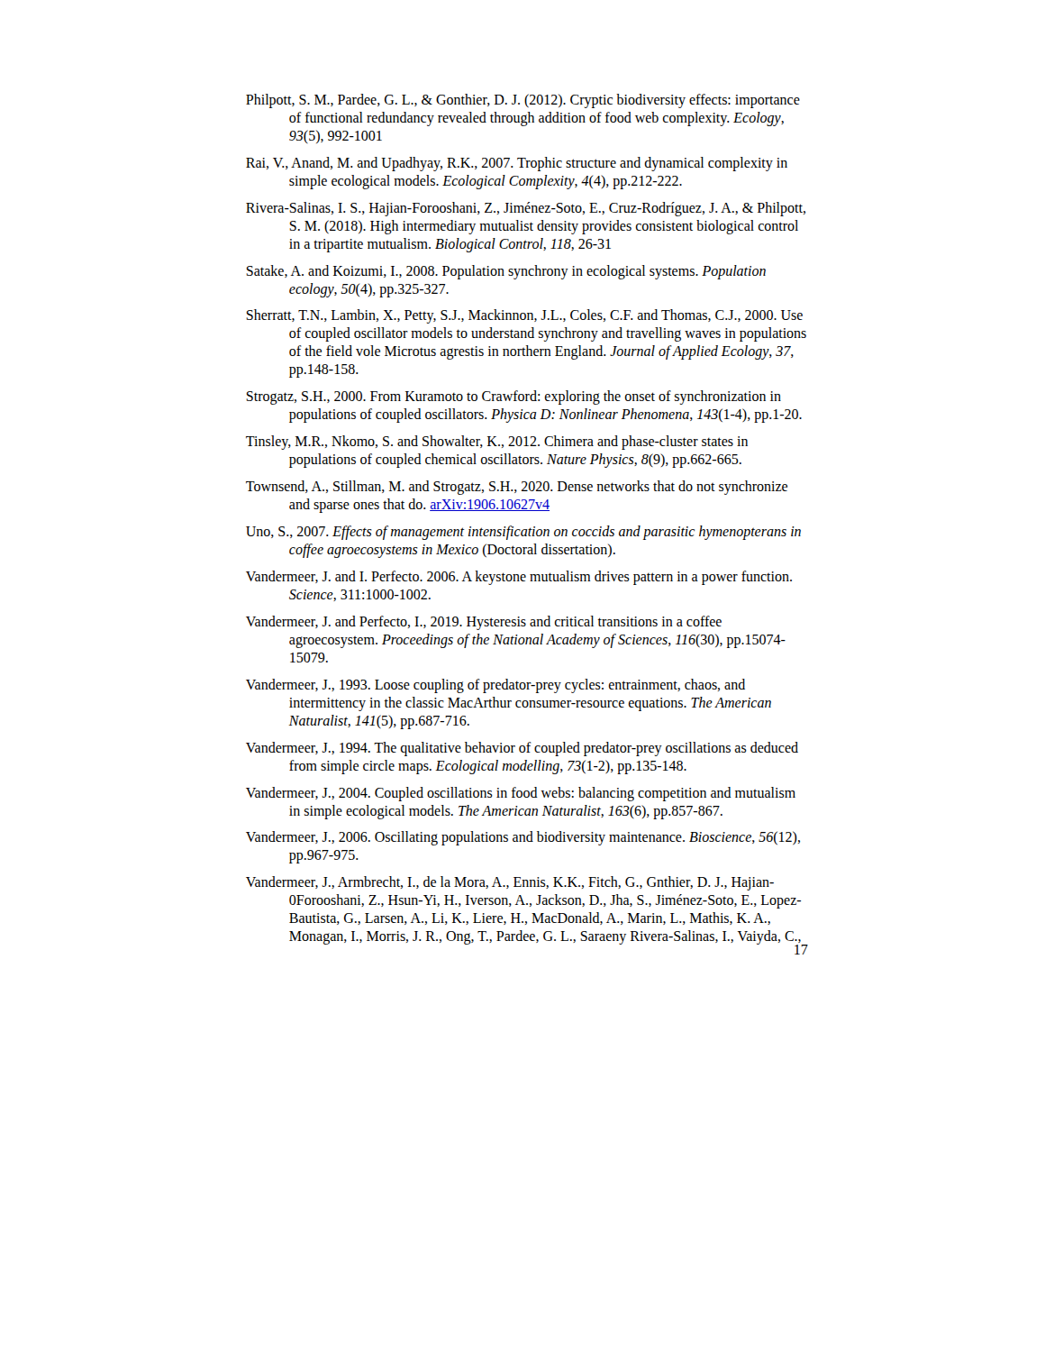Philpott, S. M., Pardee, G. L., & Gonthier, D. J. (2012). Cryptic biodiversity effects: importance of functional redundancy revealed through addition of food web complexity. Ecology, 93(5), 992-1001
Rai, V., Anand, M. and Upadhyay, R.K., 2007. Trophic structure and dynamical complexity in simple ecological models. Ecological Complexity, 4(4), pp.212-222.
Rivera-Salinas, I. S., Hajian-Forooshani, Z., Jiménez-Soto, E., Cruz-Rodríguez, J. A., & Philpott, S. M. (2018). High intermediary mutualist density provides consistent biological control in a tripartite mutualism. Biological Control, 118, 26-31
Satake, A. and Koizumi, I., 2008. Population synchrony in ecological systems. Population ecology, 50(4), pp.325-327.
Sherratt, T.N., Lambin, X., Petty, S.J., Mackinnon, J.L., Coles, C.F. and Thomas, C.J., 2000. Use of coupled oscillator models to understand synchrony and travelling waves in populations of the field vole Microtus agrestis in northern England. Journal of Applied Ecology, 37, pp.148-158.
Strogatz, S.H., 2000. From Kuramoto to Crawford: exploring the onset of synchronization in populations of coupled oscillators. Physica D: Nonlinear Phenomena, 143(1-4), pp.1-20.
Tinsley, M.R., Nkomo, S. and Showalter, K., 2012. Chimera and phase-cluster states in populations of coupled chemical oscillators. Nature Physics, 8(9), pp.662-665.
Townsend, A., Stillman, M. and Strogatz, S.H., 2020. Dense networks that do not synchronize and sparse ones that do. arXiv:1906.10627v4
Uno, S., 2007. Effects of management intensification on coccids and parasitic hymenopterans in coffee agroecosystems in Mexico (Doctoral dissertation).
Vandermeer, J. and I. Perfecto. 2006. A keystone mutualism drives pattern in a power function. Science, 311:1000-1002.
Vandermeer, J. and Perfecto, I., 2019. Hysteresis and critical transitions in a coffee agroecosystem. Proceedings of the National Academy of Sciences, 116(30), pp.15074-15079.
Vandermeer, J., 1993. Loose coupling of predator-prey cycles: entrainment, chaos, and intermittency in the classic MacArthur consumer-resource equations. The American Naturalist, 141(5), pp.687-716.
Vandermeer, J., 1994. The qualitative behavior of coupled predator-prey oscillations as deduced from simple circle maps. Ecological modelling, 73(1-2), pp.135-148.
Vandermeer, J., 2004. Coupled oscillations in food webs: balancing competition and mutualism in simple ecological models. The American Naturalist, 163(6), pp.857-867.
Vandermeer, J., 2006. Oscillating populations and biodiversity maintenance. Bioscience, 56(12), pp.967-975.
Vandermeer, J., Armbrecht, I., de la Mora, A., Ennis, K.K., Fitch, G., Gnthier, D. J., Hajian-0Forooshani, Z., Hsun-Yi, H., Iverson, A., Jackson, D., Jha, S., Jiménez-Soto, E., Lopez-Bautista, G., Larsen, A., Li, K., Liere, H., MacDonald, A., Marin, L., Mathis, K. A., Monagan, I., Morris, J. R., Ong, T., Pardee, G. L., Saraeny Rivera-Salinas, I., Vaiyda, C.,
17